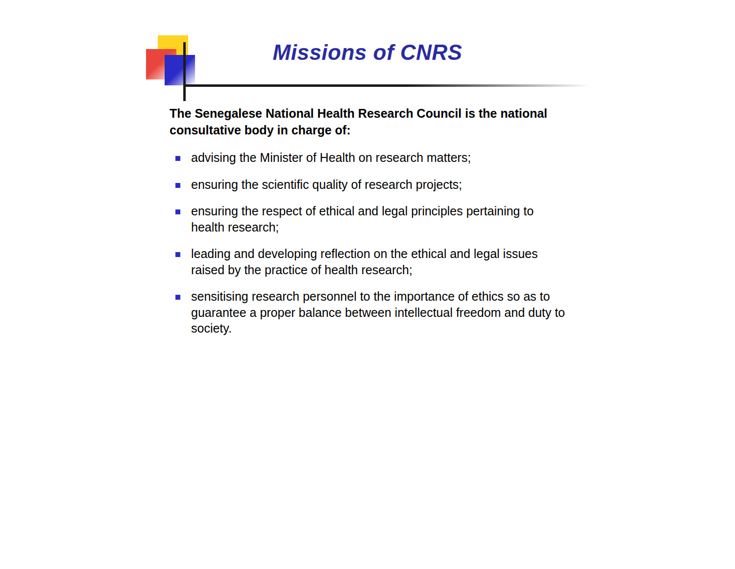Missions of CNRS
The Senegalese National Health Research Council is the national consultative body in charge of:
advising the Minister of Health on research matters;
ensuring the scientific quality of research projects;
ensuring the respect of ethical and legal principles pertaining to health research;
leading and developing reflection on the ethical and legal issues raised by the practice of health research;
sensitising research personnel to the importance of ethics so as to guarantee a proper balance between intellectual freedom and duty to society.